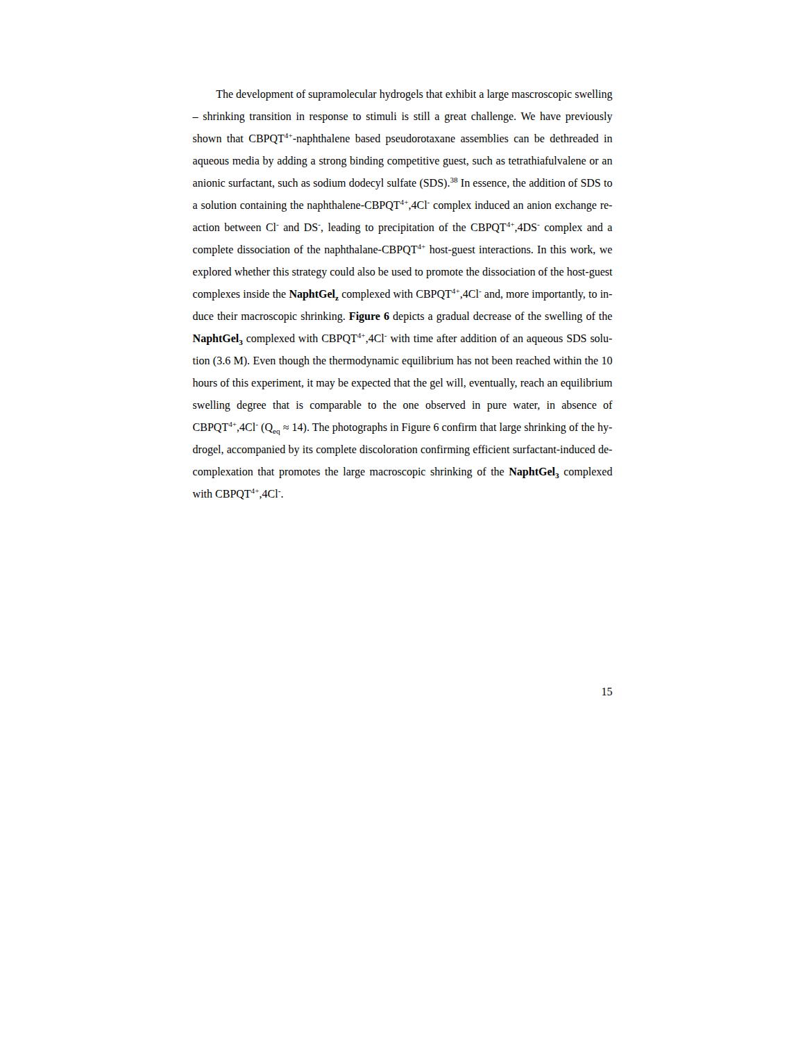The development of supramolecular hydrogels that exhibit a large mascroscopic swelling – shrinking transition in response to stimuli is still a great challenge. We have previously shown that CBPQT4+-naphthalene based pseudorotaxane assemblies can be dethreaded in aqueous media by adding a strong binding competitive guest, such as tetrathiafulvalene or an anionic surfactant, such as sodium dodecyl sulfate (SDS).38 In essence, the addition of SDS to a solution containing the naphthalene-CBPQT4+,4Cl- complex induced an anion exchange reaction between Cl- and DS-, leading to precipitation of the CBPQT4+,4DS- complex and a complete dissociation of the naphthalane-CBPQT4+ host-guest interactions. In this work, we explored whether this strategy could also be used to promote the dissociation of the host-guest complexes inside the NaphtGelz complexed with CBPQT4+,4Cl- and, more importantly, to induce their macroscopic shrinking. Figure 6 depicts a gradual decrease of the swelling of the NaphtGel3 complexed with CBPQT4+,4Cl- with time after addition of an aqueous SDS solution (3.6 M). Even though the thermodynamic equilibrium has not been reached within the 10 hours of this experiment, it may be expected that the gel will, eventually, reach an equilibrium swelling degree that is comparable to the one observed in pure water, in absence of CBPQT4+,4Cl- (Qeq ≈ 14). The photographs in Figure 6 confirm that large shrinking of the hydrogel, accompanied by its complete discoloration confirming efficient surfactant-induced decomplexation that promotes the large macroscopic shrinking of the NaphtGel3 complexed with CBPQT4+,4Cl-.
15